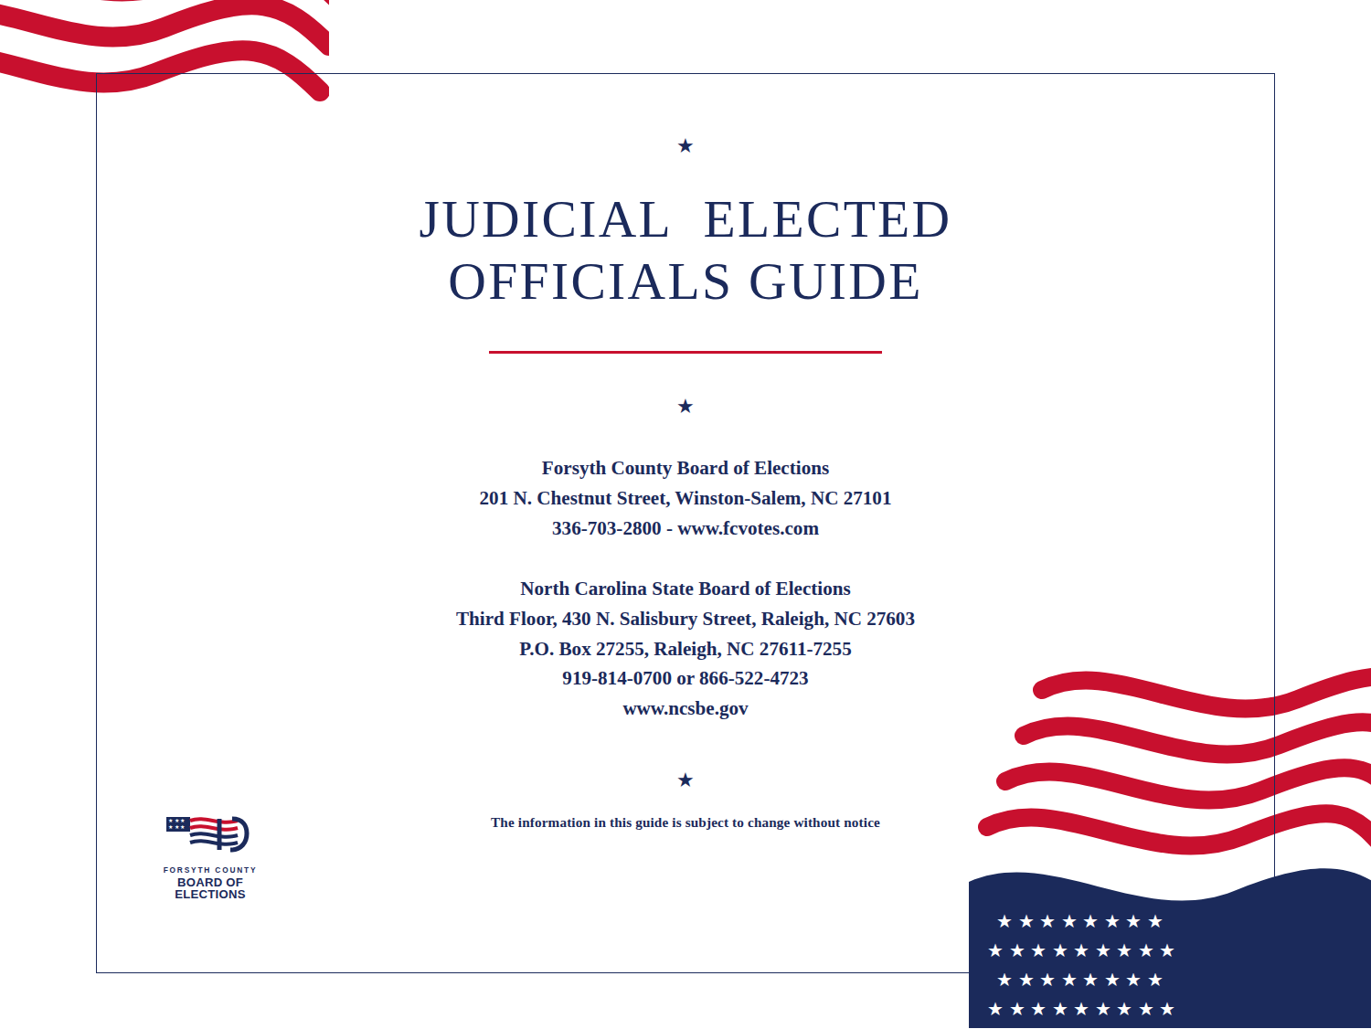★ ★ ★ ★ ★ ★ ★ ★ ★ ★ ★ ★ ★ ★ ★ ★ ★ ★ ★ ★ ★ ★ ★ ★ ★ ★ ★ ★ ★ ★ ★ ★ ★ ★ ★ ★ ★ ★ ★ ★ ★ ★
★
Judicial Elected Officials Guide
★
Forsyth County Board of Elections
201 N. Chestnut Street, Winston-Salem, NC 27101
336-703-2800 - www.fcvotes.com
North Carolina State Board of Elections
Third Floor, 430 N. Salisbury Street, Raleigh, NC 27603
P.O. Box 27255, Raleigh, NC 27611-7255
919-814-0700 or 866-522-4723
www.ncsbe.gov
★
The information in this guide is subject to change without notice
★ ★ ★ ★ ★ ★
FORSYTH COUNTY
BOARD OF ELECTIONS